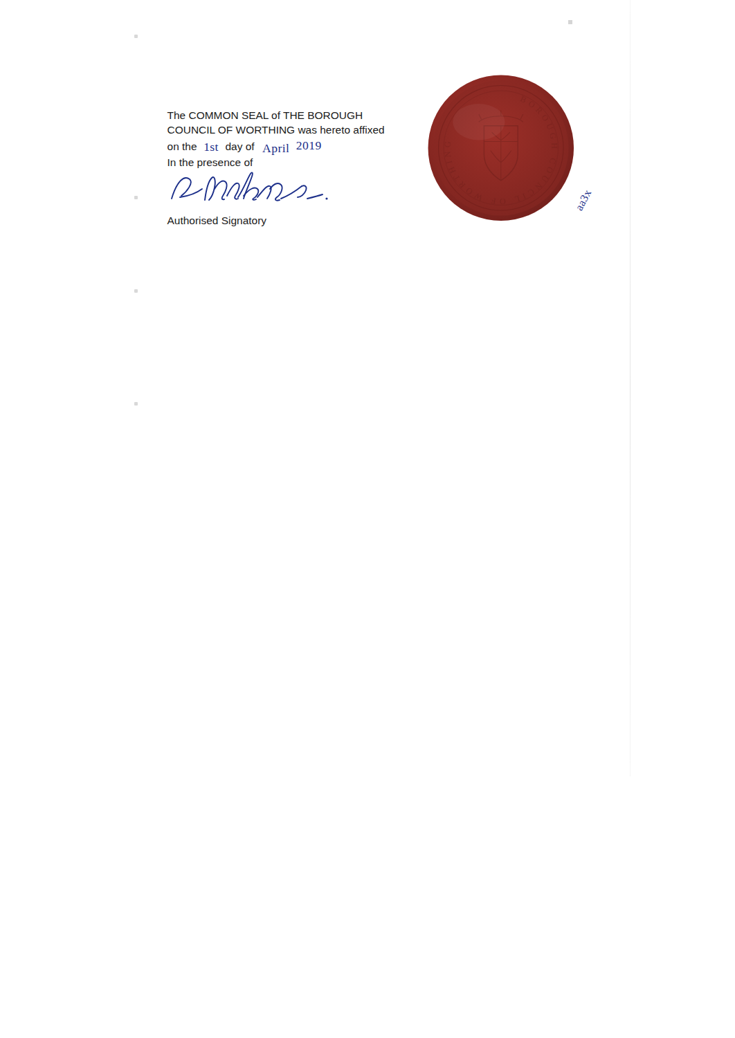The COMMON SEAL of THE BOROUGH
COUNCIL OF WORTHING was hereto affixed
on the 1st day of April 2019
In the presence of
Authorised Signatory
BOROUGH COUNCIL OF WORTHING
aa3x